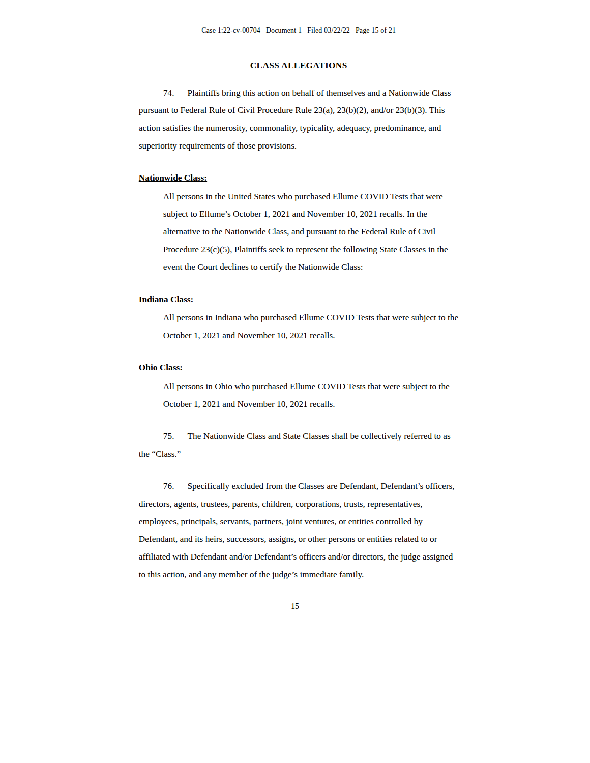Case 1:22-cv-00704 Document 1 Filed 03/22/22 Page 15 of 21
CLASS ALLEGATIONS
74. Plaintiffs bring this action on behalf of themselves and a Nationwide Class pursuant to Federal Rule of Civil Procedure Rule 23(a), 23(b)(2), and/or 23(b)(3). This action satisfies the numerosity, commonality, typicality, adequacy, predominance, and superiority requirements of those provisions.
Nationwide Class:
All persons in the United States who purchased Ellume COVID Tests that were subject to Ellume’s October 1, 2021 and November 10, 2021 recalls. In the alternative to the Nationwide Class, and pursuant to the Federal Rule of Civil Procedure 23(c)(5), Plaintiffs seek to represent the following State Classes in the event the Court declines to certify the Nationwide Class:
Indiana Class:
All persons in Indiana who purchased Ellume COVID Tests that were subject to the October 1, 2021 and November 10, 2021 recalls.
Ohio Class:
All persons in Ohio who purchased Ellume COVID Tests that were subject to the October 1, 2021 and November 10, 2021 recalls.
75. The Nationwide Class and State Classes shall be collectively referred to as the “Class.”
76. Specifically excluded from the Classes are Defendant, Defendant’s officers, directors, agents, trustees, parents, children, corporations, trusts, representatives, employees, principals, servants, partners, joint ventures, or entities controlled by Defendant, and its heirs, successors, assigns, or other persons or entities related to or affiliated with Defendant and/or Defendant’s officers and/or directors, the judge assigned to this action, and any member of the judge’s immediate family.
15